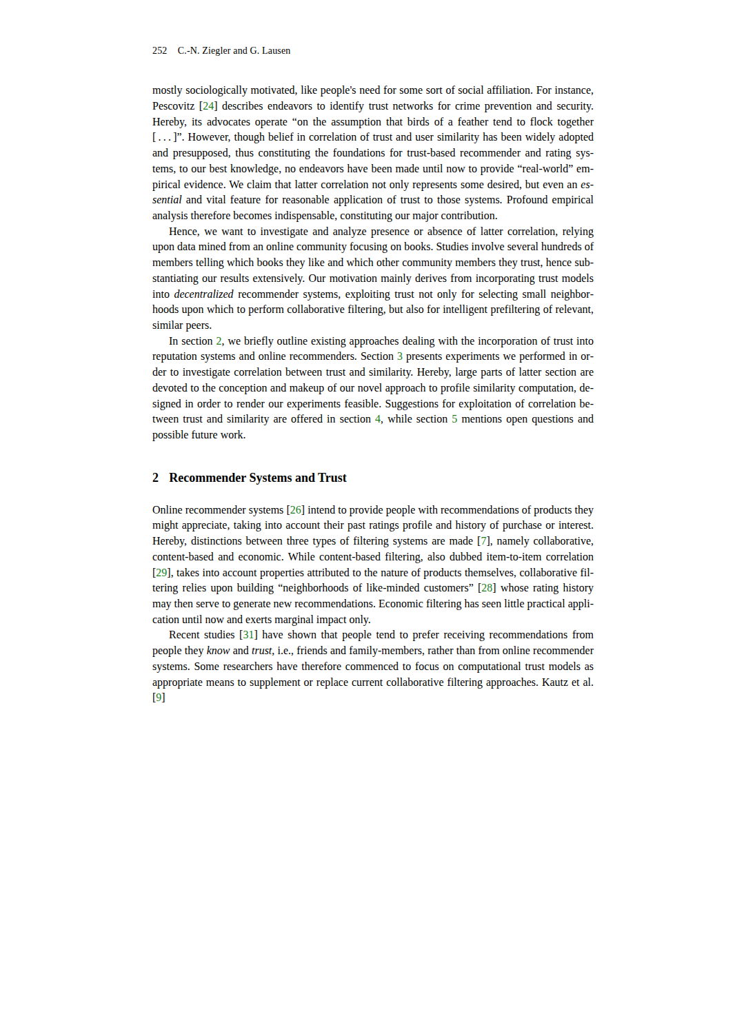252 C.-N. Ziegler and G. Lausen
mostly sociologically motivated, like people's need for some sort of social affiliation. For instance, Pescovitz [24] describes endeavors to identify trust networks for crime prevention and security. Hereby, its advocates operate “on the assumption that birds of a feather tend to flock together [ . . . ]”. However, though belief in correlation of trust and user similarity has been widely adopted and presupposed, thus constituting the foundations for trust-based recommender and rating systems, to our best knowledge, no endeavors have been made until now to provide “real-world” empirical evidence. We claim that latter correlation not only represents some desired, but even an essential and vital feature for reasonable application of trust to those systems. Profound empirical analysis therefore becomes indispensable, constituting our major contribution.
Hence, we want to investigate and analyze presence or absence of latter correlation, relying upon data mined from an online community focusing on books. Studies involve several hundreds of members telling which books they like and which other community members they trust, hence substantiating our results extensively. Our motivation mainly derives from incorporating trust models into decentralized recommender systems, exploiting trust not only for selecting small neighborhoods upon which to perform collaborative filtering, but also for intelligent prefiltering of relevant, similar peers.
In section 2, we briefly outline existing approaches dealing with the incorporation of trust into reputation systems and online recommenders. Section 3 presents experiments we performed in order to investigate correlation between trust and similarity. Hereby, large parts of latter section are devoted to the conception and makeup of our novel approach to profile similarity computation, designed in order to render our experiments feasible. Suggestions for exploitation of correlation between trust and similarity are offered in section 4, while section 5 mentions open questions and possible future work.
2 Recommender Systems and Trust
Online recommender systems [26] intend to provide people with recommendations of products they might appreciate, taking into account their past ratings profile and history of purchase or interest. Hereby, distinctions between three types of filtering systems are made [7], namely collaborative, content-based and economic. While content-based filtering, also dubbed item-to-item correlation [29], takes into account properties attributed to the nature of products themselves, collaborative filtering relies upon building “neighborhoods of like-minded customers” [28] whose rating history may then serve to generate new recommendations. Economic filtering has seen little practical application until now and exerts marginal impact only.
Recent studies [31] have shown that people tend to prefer receiving recommendations from people they know and trust, i.e., friends and family-members, rather than from online recommender systems. Some researchers have therefore commenced to focus on computational trust models as appropriate means to supplement or replace current collaborative filtering approaches. Kautz et al. [9]